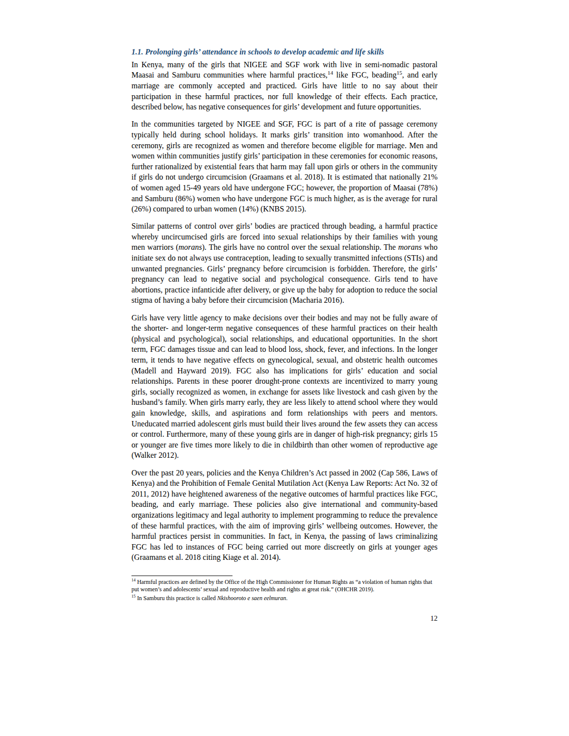1.1. Prolonging girls’ attendance in schools to develop academic and life skills
In Kenya, many of the girls that NIGEE and SGF work with live in semi-nomadic pastoral Maasai and Samburu communities where harmful practices,14 like FGC, beading15, and early marriage are commonly accepted and practiced. Girls have little to no say about their participation in these harmful practices, nor full knowledge of their effects. Each practice, described below, has negative consequences for girls’ development and future opportunities.
In the communities targeted by NIGEE and SGF, FGC is part of a rite of passage ceremony typically held during school holidays. It marks girls’ transition into womanhood. After the ceremony, girls are recognized as women and therefore become eligible for marriage. Men and women within communities justify girls’ participation in these ceremonies for economic reasons, further rationalized by existential fears that harm may fall upon girls or others in the community if girls do not undergo circumcision (Graamans et al. 2018). It is estimated that nationally 21% of women aged 15-49 years old have undergone FGC; however, the proportion of Maasai (78%) and Samburu (86%) women who have undergone FGC is much higher, as is the average for rural (26%) compared to urban women (14%) (KNBS 2015).
Similar patterns of control over girls’ bodies are practiced through beading, a harmful practice whereby uncircumcised girls are forced into sexual relationships by their families with young men warriors (morans). The girls have no control over the sexual relationship. The morans who initiate sex do not always use contraception, leading to sexually transmitted infections (STIs) and unwanted pregnancies. Girls’ pregnancy before circumcision is forbidden. Therefore, the girls’ pregnancy can lead to negative social and psychological consequence. Girls tend to have abortions, practice infanticide after delivery, or give up the baby for adoption to reduce the social stigma of having a baby before their circumcision (Macharia 2016).
Girls have very little agency to make decisions over their bodies and may not be fully aware of the shorter- and longer-term negative consequences of these harmful practices on their health (physical and psychological), social relationships, and educational opportunities. In the short term, FGC damages tissue and can lead to blood loss, shock, fever, and infections. In the longer term, it tends to have negative effects on gynecological, sexual, and obstetric health outcomes (Madell and Hayward 2019). FGC also has implications for girls’ education and social relationships. Parents in these poorer drought-prone contexts are incentivized to marry young girls, socially recognized as women, in exchange for assets like livestock and cash given by the husband’s family. When girls marry early, they are less likely to attend school where they would gain knowledge, skills, and aspirations and form relationships with peers and mentors. Uneducated married adolescent girls must build their lives around the few assets they can access or control. Furthermore, many of these young girls are in danger of high-risk pregnancy; girls 15 or younger are five times more likely to die in childbirth than other women of reproductive age (Walker 2012).
Over the past 20 years, policies and the Kenya Children’s Act passed in 2002 (Cap 586, Laws of Kenya) and the Prohibition of Female Genital Mutilation Act (Kenya Law Reports: Act No. 32 of 2011, 2012) have heightened awareness of the negative outcomes of harmful practices like FGC, beading, and early marriage. These policies also give international and community-based organizations legitimacy and legal authority to implement programming to reduce the prevalence of these harmful practices, with the aim of improving girls’ wellbeing outcomes. However, the harmful practices persist in communities. In fact, in Kenya, the passing of laws criminalizing FGC has led to instances of FGC being carried out more discreetly on girls at younger ages (Graamans et al. 2018 citing Kiage et al. 2014).
14 Harmful practices are defined by the Office of the High Commissioner for Human Rights as “a violation of human rights that put women’s and adolescents’ sexual and reproductive health and rights at great risk.” (OHCHR 2019).
15 In Samburu this practice is called Nkishooroto e saen eelmuran.
12